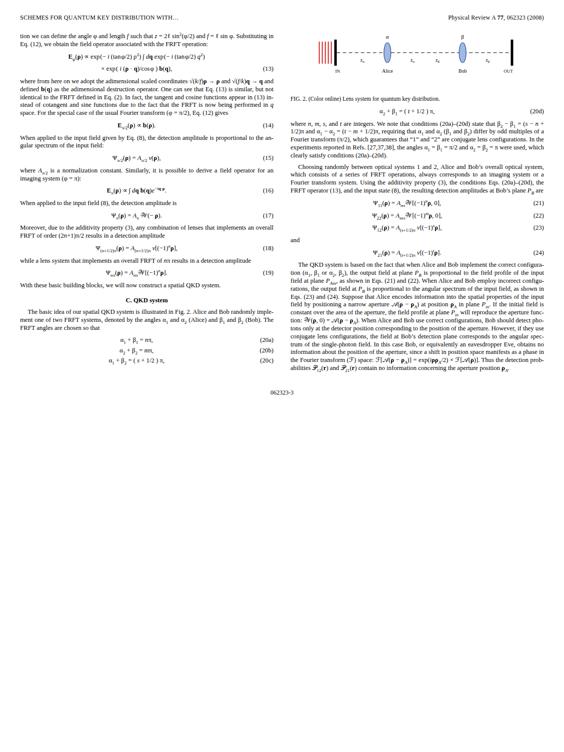Schemes for quantum key distribution with…
Physical Review A 77, 062323 (2008)
tion we can define the angle φ and length f such that z = 2ℓ sin2(φ/2) and f = ℓ sin φ. Substituting in Eq. (12), we obtain the field operator associated with the FRFT operation:
Eφ(ρ) ∝ exp (− i (tan φ/2) ρ2) ∫ dq exp (− i (tan φ/2) q2)
× exp ( i (ρ · q)/cos φ ) b(q),
(13)
where from here on we adopt the adimensional scaled coordinates √(k/f)ρ → ρ and √(f/k)q → q and defined b(q) as the adimensional destruction operator. One can see that Eq. (13) is similar, but not identical to the FRFT defined in Eq. (2). In fact, the tangent and cosine functions appear in (13) instead of cotangent and sine functions due to the fact that the FRFT is now being performed in q space. For the special case of the usual Fourier transform (φ = π/2), Eq. (12) gives
Eπ/2(ρ) ∝ b(ρ).
(14)
When applied to the input field given by Eq. (8), the detection amplitude is proportional to the angular spectrum of the input field:
Ψπ/2(ρ) = Aπ/2 v(ρ),
(15)
where Aπ/2 is a normalization constant. Similarly, it is possible to derive a field operator for an imaging system (φ = π):
Eπ(ρ) ∝ ∫ dq b(q)e−iq·ρ.
(16)
When applied to the input field (8), the detection amplitude is
Ψπ(ρ) = Aπ 𝒲(− ρ).
(17)
Moreover, due to the additivity property (3), any combination of lenses that implements an overall FRFT of order (2n+1)π/2 results in a detection amplitude
Ψ(n+1/2)π(ρ) = A(n+1/2)π v[(−1)nρ],
(18)
while a lens system that implements an overall FRFT of nπ results in a detection amplitude
Ψnπ(ρ) = Anπ𝒲[(−1)nρ].
(19)
With these basic building blocks, we will now construct a spatial QKD system.
C. QKD system
The basic idea of our spatial QKD system is illustrated in Fig. 2. Alice and Bob randomly implement one of two FRFT systems, denoted by the angles α1 and α2 (Alice) and β1 and β2 (Bob). The FRFT angles are chosen so that
α1 + β1 = nπ,
(20a)
α2 + β2 = mπ,
(20b)
α1 + β2 = ( s + 1/2 ) π,
(20c)
α β zα zα zβ zβ IN OUT Alice Bob
FIG. 2. (Color online) Lens system for quantum key distribution.
α2 + β1 = ( t + 1/2 ) π,
(20d)
where n, m, s, and t are integers. We note that conditions (20a)–(20d) state that β2 − β1 = (s − n + 1/2)π and α1 − α2 = (t − m + 1/2)π, requiring that α1 and α2 (β1 and β2) differ by odd multiples of a Fourier transform (π/2), which guarantees that “1” and “2” are conjugate lens configurations. In the experiments reported in Refs. [27,37,38], the angles α1 = β1 = π/2 and α2 = β2 = π were used, which clearly satisfy conditions (20a)–(20d).
Choosing randomly between optical systems 1 and 2, Alice and Bob’s overall optical system, which consists of a series of FRFT operations, always corresponds to an imaging system or a Fourier transform system. Using the additivity property (3), the conditions Eqs. (20a)–(20d), the FRFT operator (13), and the input state (8), the resulting detection amplitudes at Bob’s plane PB are
Ψ11(ρ) = Anπ𝒲[(−1)nρ, 0],
(21)
Ψ22(ρ) = Amπ𝒲[(−1)mρ, 0],
(22)
Ψ12(ρ) = A(s+1/2)π v[(−1)sρ],
(23)
and
Ψ21(ρ) = A(t+1/2)π v[(−1)tρ].
(24)
The QKD system is based on the fact that when Alice and Bob implement the correct configuration (α1, β1 or α2, β2), the output field at plane PB is proportional to the field profile of the input field at plane PAin, as shown in Eqs. (21) and (22). When Alice and Bob employ incorrect configurations, the output field at PB is proportional to the angular spectrum of the input field, as shown in Eqs. (23) and (24). Suppose that Alice encodes information into the spatial properties of the input field by positioning a narrow aperture 𝒜(ρ − ρA) at position ρA in plane Pin. If the initial field is constant over the area of the aperture, the field profile at plane Pin will reproduce the aperture function: 𝒲(ρ, 0) = 𝒜(ρ − ρA). When Alice and Bob use correct configurations, Bob should detect photons only at the detector position corresponding to the position of the aperture. However, if they use conjugate lens configurations, the field at Bob’s detection plane corresponds to the angular spectrum of the single-photon field. In this case Bob, or equivalently an eavesdropper Eve, obtains no information about the position of the aperture, since a shift in position space manifests as a phase in the Fourier transform (ℱ) space: ℱ[𝒜(ρ − ρA)] = exp(iρρA/2) × ℱ[𝒜(ρ)]. Thus the detection probabilities 𝒫12(r) and 𝒫21(r) contain no information concerning the aperture position ρA.
062323-3